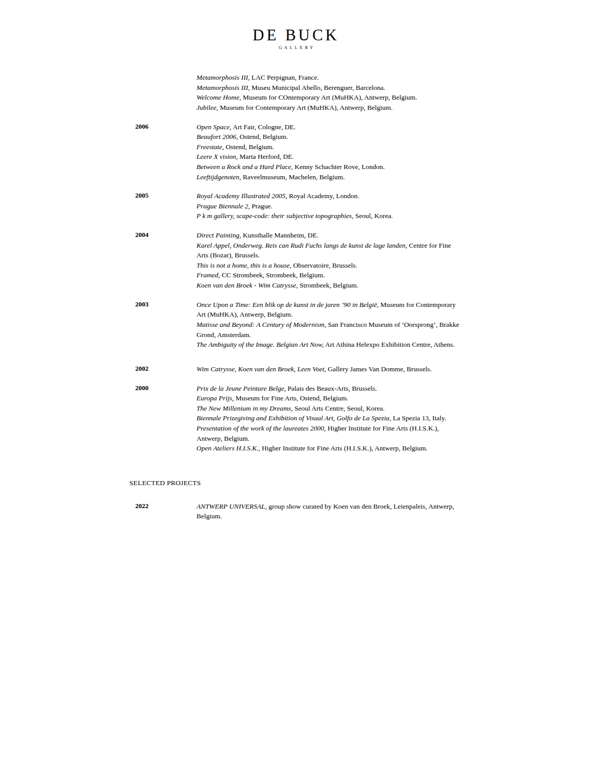DE BUCK
GALLERY
Metamorphosis III, LAC Perpignan, France.
Metamorphosis III, Museu Municipal Abello, Berenguer, Barcelona.
Welcome Home, Museum for COntemporary Art (MuHKA), Antwerp, Belgium.
Jubilee, Museum for Contemporary Art (MuHKA), Antwerp, Belgium.
2006
Open Space, Art Fair, Cologne, DE.
Beaufort 2006, Ostend, Belgium.
Freestate, Ostend, Belgium.
Leere X vision, Marta Herford, DE.
Between a Rock and a Hard Place, Kenny Schachter Rove, London.
Leeftijdgenoten, Raveelmuseum, Machelen, Belgium.
2005
Royal Academy Illustrated 2005, Royal Academy, London.
Prague Biennale 2, Prague.
P k m gallery, scape-code: their subjective topographies, Seoul, Korea.
2004
Direct Painting, Kunsthalle Mannheim, DE.
Karel Appel, Onderweg. Reis can Rudi Fuchs langs de kunst de lage landen, Centre for Fine Arts (Bozar), Brussels.
This is not a home, this is a house, Observatoire, Brussels.
Framed, CC Strombeek, Strombeek, Belgium.
Koen van den Broek - Wim Catrysse, Strombeek, Belgium.
2003
Once Upon a Time: Een blik op de kunst in de jaren ’90 in België, Museum for Contemporary Art (MuHKA), Antwerp, Belgium.
Matisse and Beyond: A Century of Modernism, San Francisco Museum of ‘Oorsprong’, Brakke Grond, Amsterdam.
The Ambiguity of the Image. Belgian Art Now, Art Athina Helexpo Exhibition Centre, Athens.
2002
Wim Catrysse, Koen van den Broek, Leen Voet, Gallery James Van Domme, Brussels.
2000
Prix de la Jeune Peinture Belge, Palais des Beaux-Arts, Brussels.
Europa Prijs, Museum for Fine Arts, Ostend, Belgium.
The New Millenium in my Dreams, Seoul Arts Centre, Seoul, Korea.
Biennale Prizegiving and Exhibition of Visual Art, Golfo de La Spezia, La Spezia 13, Italy.
Presentation of the work of the laureates 2000, Higher Institute for Fine Arts (H.I.S.K.), Antwerp, Belgium.
Open Ateliers H.I.S.K., Higher Institute for Fine Arts (H.I.S.K.), Antwerp, Belgium.
SELECTED PROJECTS
2022
ANTWERP UNIVERSAL, group show curated by Koen van den Broek, Leienpaleis, Antwerp, Belgium.